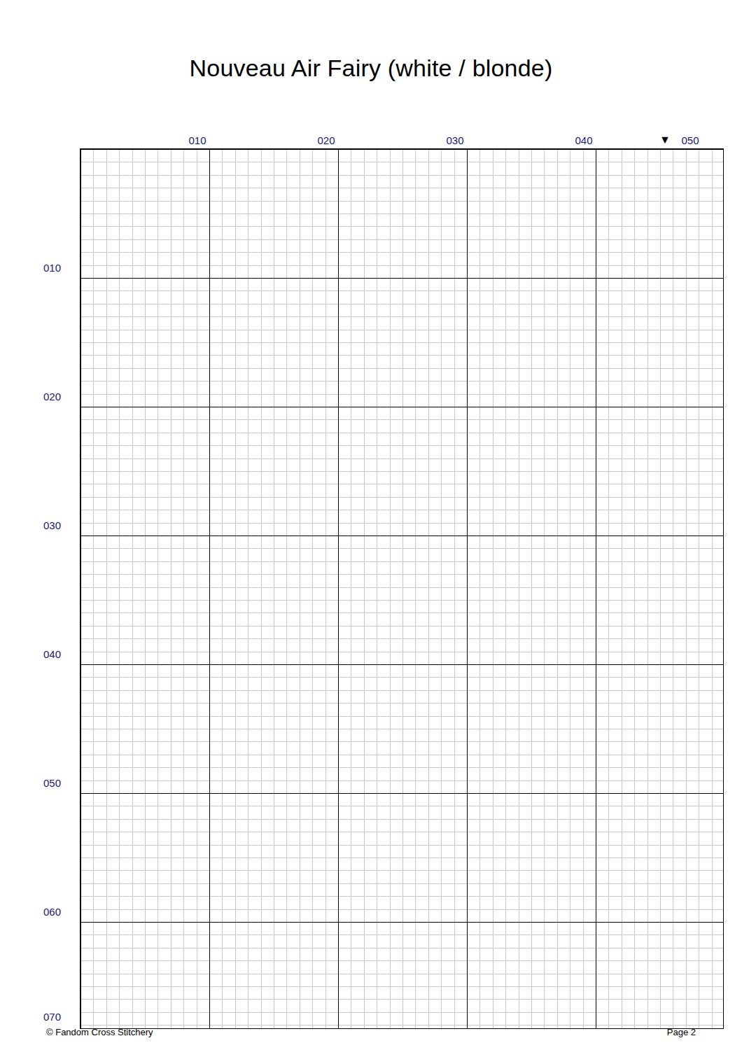Nouveau Air Fairy (white / blonde)
010 020 030 040 050 ▼ 010 020 030 040 050 060 070
© Fandom Cross Stitchery Page 2